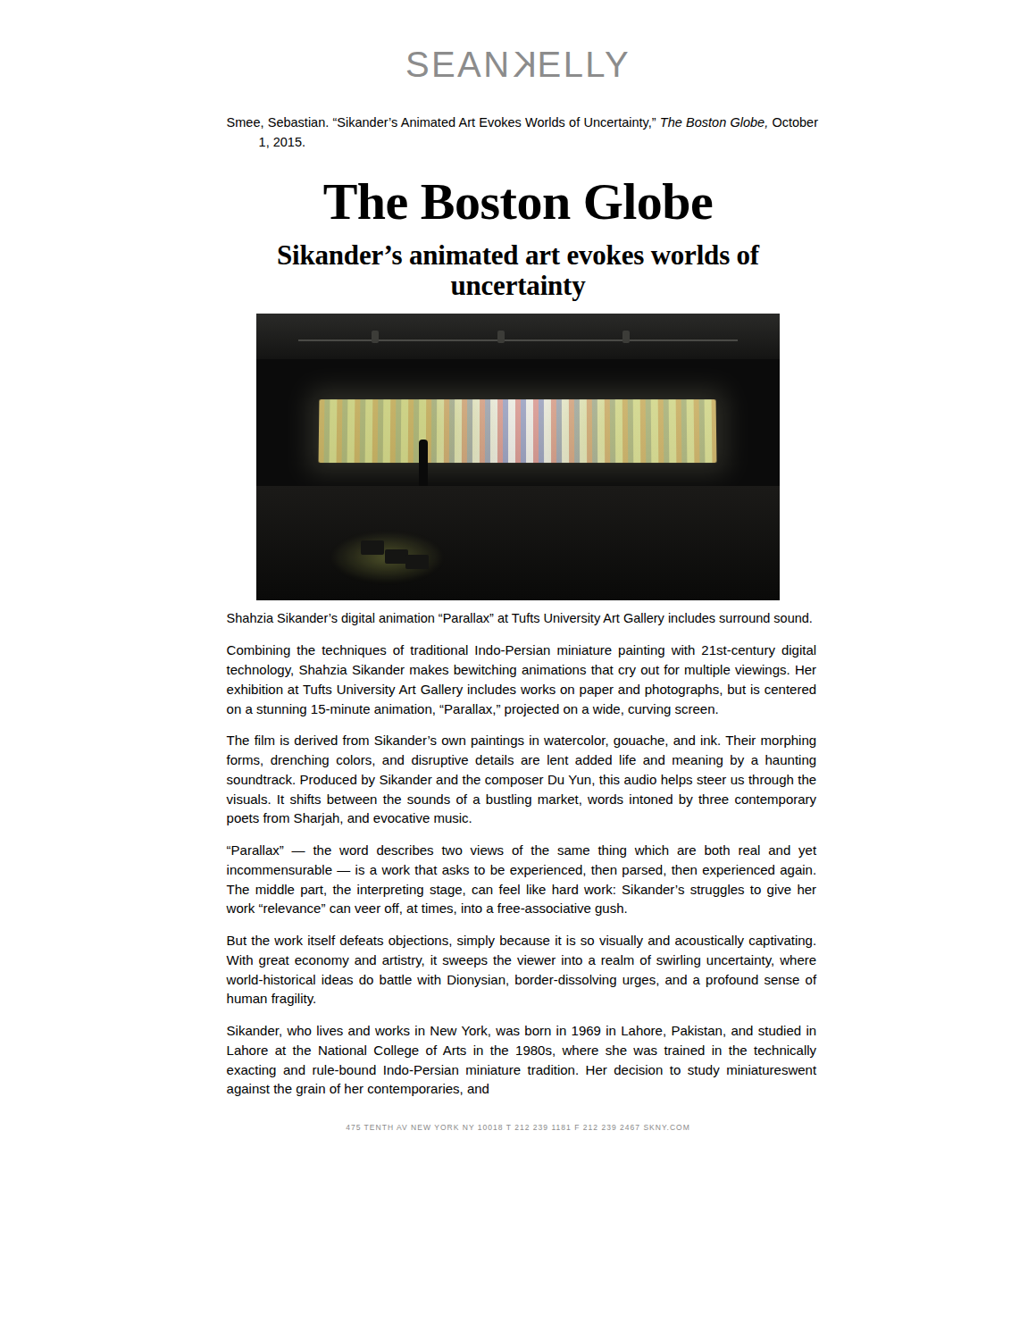SEAN KELLY
Smee, Sebastian. “Sikander’s Animated Art Evokes Worlds of Uncertainty,” The Boston Globe, October 1, 2015.
The Boston Globe
Sikander’s animated art evokes worlds of uncertainty
Shahzia Sikander’s digital animation “Parallax” at Tufts University Art Gallery includes surround sound.
Combining the techniques of traditional Indo-Persian miniature painting with 21st-century digital technology, Shahzia Sikander makes bewitching animations that cry out for multiple viewings. Her exhibition at Tufts University Art Gallery includes works on paper and photographs, but is centered on a stunning 15-minute animation, “Parallax,” projected on a wide, curving screen.
The film is derived from Sikander’s own paintings in watercolor, gouache, and ink. Their morphing forms, drenching colors, and disruptive details are lent added life and meaning by a haunting soundtrack. Produced by Sikander and the composer Du Yun, this audio helps steer us through the visuals. It shifts between the sounds of a bustling market, words intoned by three contemporary poets from Sharjah, and evocative music.
“Parallax” — the word describes two views of the same thing which are both real and yet incommensurable — is a work that asks to be experienced, then parsed, then experienced again. The middle part, the interpreting stage, can feel like hard work: Sikander’s struggles to give her work “relevance” can veer off, at times, into a free-associative gush.
But the work itself defeats objections, simply because it is so visually and acoustically captivating. With great economy and artistry, it sweeps the viewer into a realm of swirling uncertainty, where world-historical ideas do battle with Dionysian, border-dissolving urges, and a profound sense of human fragility.
Sikander, who lives and works in New York, was born in 1969 in Lahore, Pakistan, and studied in Lahore at the National College of Arts in the 1980s, where she was trained in the technically exacting and rule-bound Indo-Persian miniature tradition. Her decision to study miniatureswent against the grain of her contemporaries, and
475 TENTH AV NEW YORK NY 10018 T 212 239 1181 F 212 239 2467 SKNY.COM